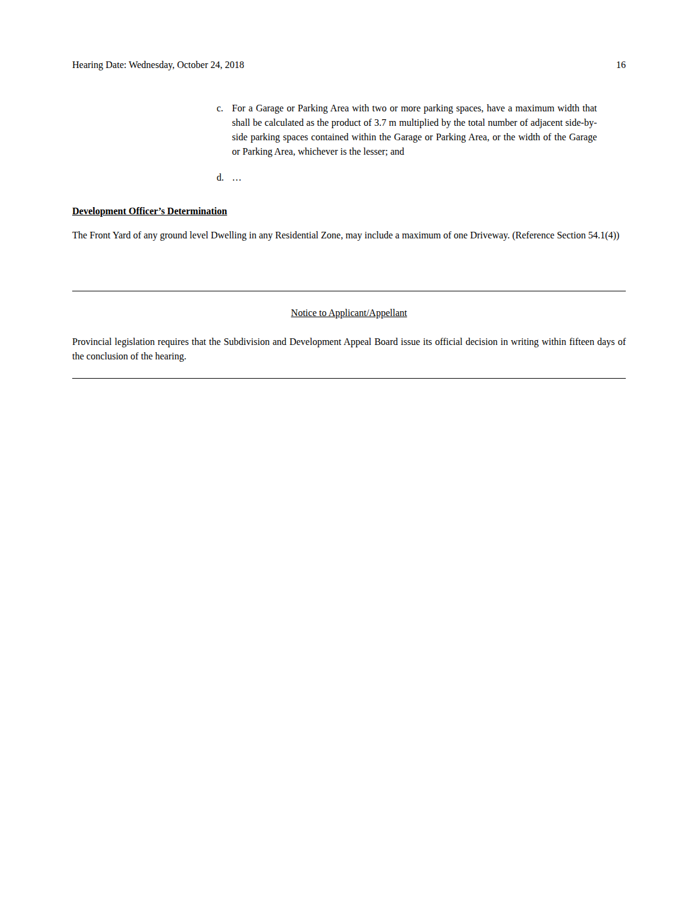Hearing Date: Wednesday, October 24, 2018 16
c. For a Garage or Parking Area with two or more parking spaces, have a maximum width that shall be calculated as the product of 3.7 m multiplied by the total number of adjacent side-by-side parking spaces contained within the Garage or Parking Area, or the width of the Garage or Parking Area, whichever is the lesser; and
d. …
Development Officer’s Determination
The Front Yard of any ground level Dwelling in any Residential Zone, may include a maximum of one Driveway. (Reference Section 54.1(4))
Notice to Applicant/Appellant
Provincial legislation requires that the Subdivision and Development Appeal Board issue its official decision in writing within fifteen days of the conclusion of the hearing.